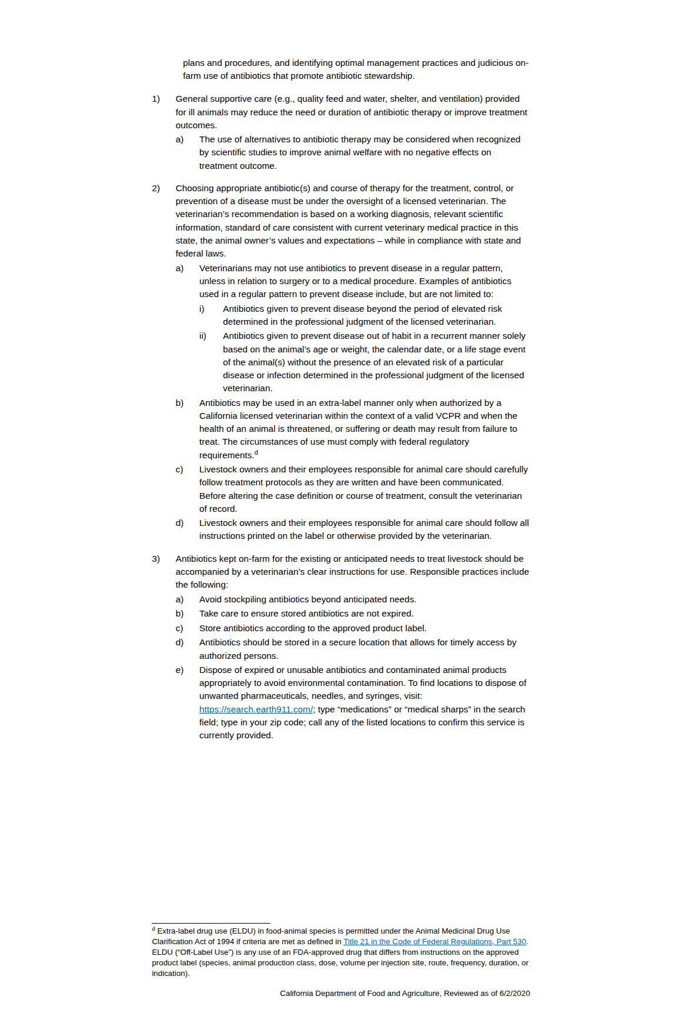plans and procedures, and identifying optimal management practices and judicious on-farm use of antibiotics that promote antibiotic stewardship.
General supportive care (e.g., quality feed and water, shelter, and ventilation) provided for ill animals may reduce the need or duration of antibiotic therapy or improve treatment outcomes.
The use of alternatives to antibiotic therapy may be considered when recognized by scientific studies to improve animal welfare with no negative effects on treatment outcome.
Choosing appropriate antibiotic(s) and course of therapy for the treatment, control, or prevention of a disease must be under the oversight of a licensed veterinarian. The veterinarian’s recommendation is based on a working diagnosis, relevant scientific information, standard of care consistent with current veterinary medical practice in this state, the animal owner’s values and expectations – while in compliance with state and federal laws.
Veterinarians may not use antibiotics to prevent disease in a regular pattern, unless in relation to surgery or to a medical procedure. Examples of antibiotics used in a regular pattern to prevent disease include, but are not limited to:
Antibiotics given to prevent disease beyond the period of elevated risk determined in the professional judgment of the licensed veterinarian.
Antibiotics given to prevent disease out of habit in a recurrent manner solely based on the animal’s age or weight, the calendar date, or a life stage event of the animal(s) without the presence of an elevated risk of a particular disease or infection determined in the professional judgment of the licensed veterinarian.
Antibiotics may be used in an extra-label manner only when authorized by a California licensed veterinarian within the context of a valid VCPR and when the health of an animal is threatened, or suffering or death may result from failure to treat. The circumstances of use must comply with federal regulatory requirements.d
Livestock owners and their employees responsible for animal care should carefully follow treatment protocols as they are written and have been communicated. Before altering the case definition or course of treatment, consult the veterinarian of record.
Livestock owners and their employees responsible for animal care should follow all instructions printed on the label or otherwise provided by the veterinarian.
Antibiotics kept on-farm for the existing or anticipated needs to treat livestock should be accompanied by a veterinarian’s clear instructions for use. Responsible practices include the following:
Avoid stockpiling antibiotics beyond anticipated needs.
Take care to ensure stored antibiotics are not expired.
Store antibiotics according to the approved product label.
Antibiotics should be stored in a secure location that allows for timely access by authorized persons.
Dispose of expired or unusable antibiotics and contaminated animal products appropriately to avoid environmental contamination. To find locations to dispose of unwanted pharmaceuticals, needles, and syringes, visit: https://search.earth911.com/; type “medications” or “medical sharps” in the search field; type in your zip code; call any of the listed locations to confirm this service is currently provided.
d Extra-label drug use (ELDU) in food-animal species is permitted under the Animal Medicinal Drug Use Clarification Act of 1994 if criteria are met as defined in Title 21 in the Code of Federal Regulations, Part 530. ELDU (“Off-Label Use”) is any use of an FDA-approved drug that differs from instructions on the approved product label (species, animal production class, dose, volume per injection site, route, frequency, duration, or indication).
California Department of Food and Agriculture, Reviewed as of 6/2/2020